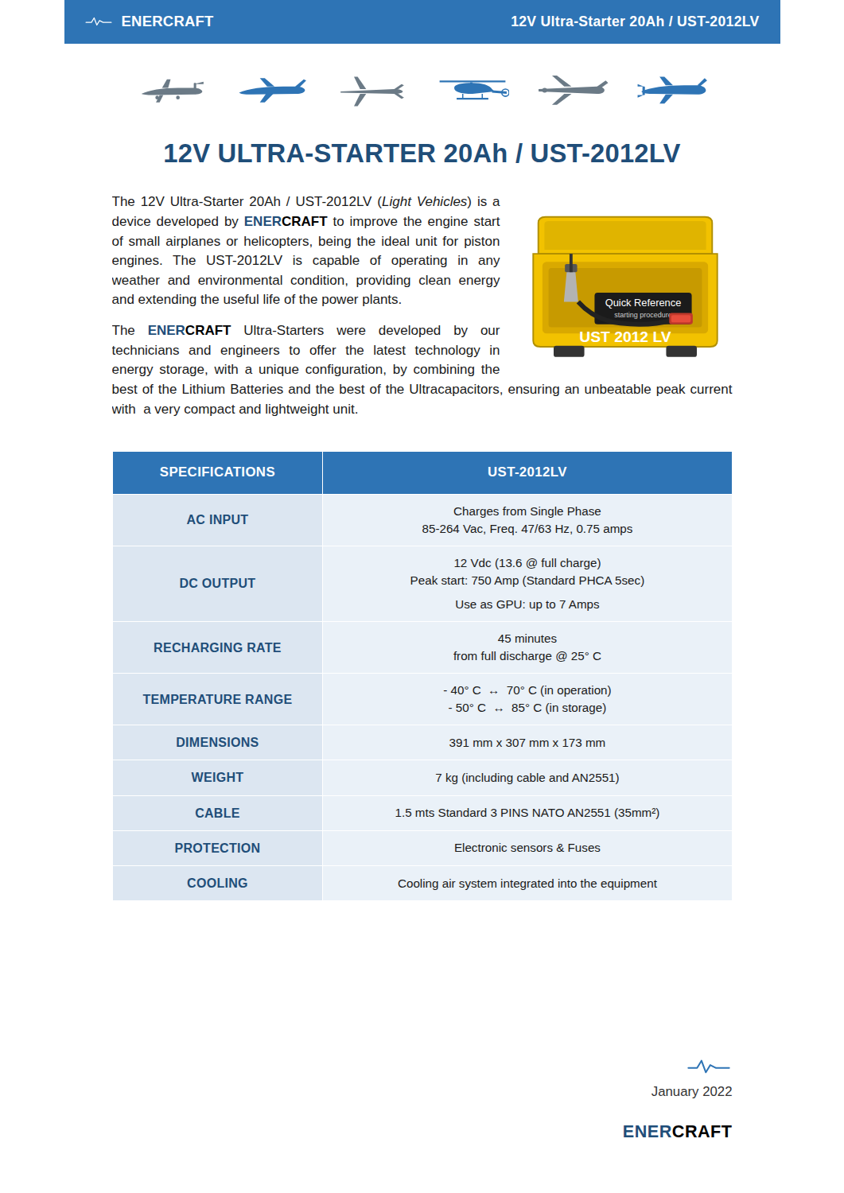ENERCRAFT
12V Ultra-Starter 20Ah / UST-2012LV
12V ULTRA-STARTER 20Ah / UST-2012LV
The 12V Ultra-Starter 20Ah / UST-2012LV (Light Vehicles) is a device developed by ENER CRAFT to improve the engine start of small airplanes or helicopters, being the ideal unit for piston engines. The UST-2012LV is capable of operating in any weather and environmental condition, providing clean energy and extending the useful life of the power plants.
The ENER CRAFT Ultra-Starters were developed by our technicians and engineers to offer the latest technology in energy storage, with a unique configuration, by combining the best of the Lithium Batteries and the best of the Ultracapacitors, ensuring an unbeatable peak current with a very compact and lightweight unit.
UST-2012LV technical specifications
| SPECIFICATIONS | UST-2012LV |
| --- | --- |
| AC INPUT | Charges from Single Phase 85-264 Vac, Freq. 47/63 Hz, 0.75 amps |
| DC OUTPUT | 12 Vdc (13.6 @ full charge) Peak start: 750 Amp (Standard PHCA 5sec) Use as GPU: up to 7 Amps |
| RECHARGING RATE | 45 minutes from full discharge @ 25° C |
| TEMPERATURE RANGE | - 40° C ↔ 70° C (in operation) - 50° C ↔ 85° C (in storage) |
| DIMENSIONS | 391 mm x 307 mm x 173 mm |
| WEIGHT | 7 kg (including cable and AN2551) |
| CABLE | 1.5 mts Standard 3 PINS NATO AN2551 (35mm²) |
| PROTECTION | Electronic sensors & Fuses |
| COOLING | Cooling air system integrated into the equipment |
January 2022
ENER CRAFT